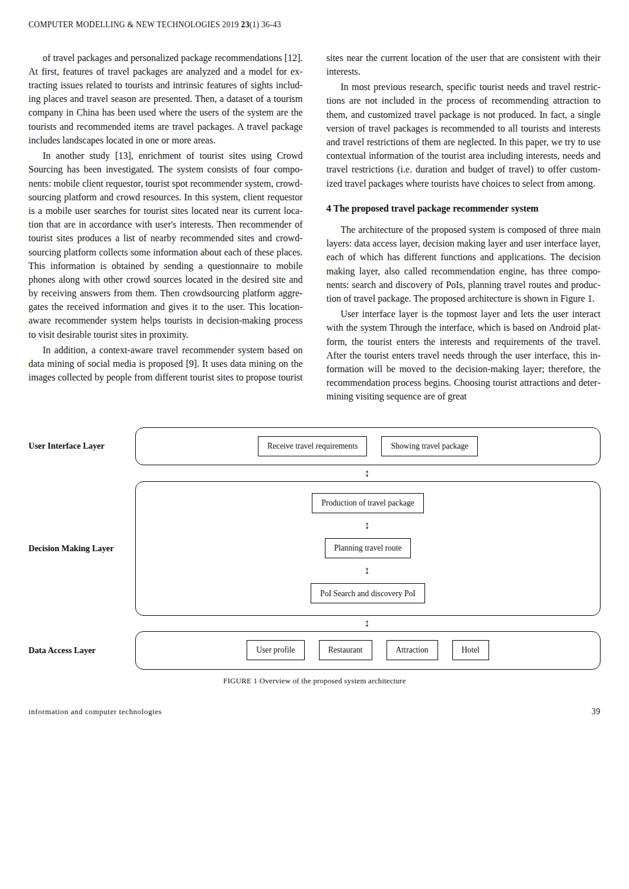COMPUTER MODELLING & NEW TECHNOLOGIES 2019 23(1) 36-43
of travel packages and personalized package recommendations [12]. At first, features of travel packages are analyzed and a model for extracting issues related to tourists and intrinsic features of sights including places and travel season are presented. Then, a dataset of a tourism company in China has been used where the users of the system are the tourists and recommended items are travel packages. A travel package includes landscapes located in one or more areas.
In another study [13], enrichment of tourist sites using Crowd Sourcing has been investigated. The system consists of four components: mobile client requestor, tourist spot recommender system, crowdsourcing platform and crowd resources. In this system, client requestor is a mobile user searches for tourist sites located near its current location that are in accordance with user's interests. Then recommender of tourist sites produces a list of nearby recommended sites and crowdsourcing platform collects some information about each of these places. This information is obtained by sending a questionnaire to mobile phones along with other crowd sources located in the desired site and by receiving answers from them. Then crowdsourcing platform aggregates the received information and gives it to the user. This location-aware recommender system helps tourists in decision-making process to visit desirable tourist sites in proximity.
In addition, a context-aware travel recommender system based on data mining of social media is proposed [9]. It uses data mining on the images collected by people from different tourist sites to propose tourist sites near the current location of the user that are consistent with their interests.
In most previous research, specific tourist needs and travel restrictions are not included in the process of recommending attraction to them, and customized travel package is not produced. In fact, a single version of travel packages is recommended to all tourists and interests and travel restrictions of them are neglected. In this paper, we try to use contextual information of the tourist area including interests, needs and travel restrictions (i.e. duration and budget of travel) to offer customized travel packages where tourists have choices to select from among.
4 The proposed travel package recommender system
The architecture of the proposed system is composed of three main layers: data access layer, decision making layer and user interface layer, each of which has different functions and applications. The decision making layer, also called recommendation engine, has three components: search and discovery of PoIs, planning travel routes and production of travel package. The proposed architecture is shown in Figure 1.
User interface layer is the topmost layer and lets the user interact with the system Through the interface, which is based on Android platform, the tourist enters the interests and requirements of the travel. After the tourist enters travel needs through the user interface, this information will be moved to the decision-making layer; therefore, the recommendation process begins. Choosing tourist attractions and determining visiting sequence are of great
User Interface Layer
Receive travel requirements
Showing travel package
Decision Making Layer
Production of travel package
Planning travel route
PoI Search and discovery PoI
Data Access Layer
User profile
Restaurant
Attraction
Hotel
FIGURE 1 Overview of the proposed system architecture
information and computer technologies 39